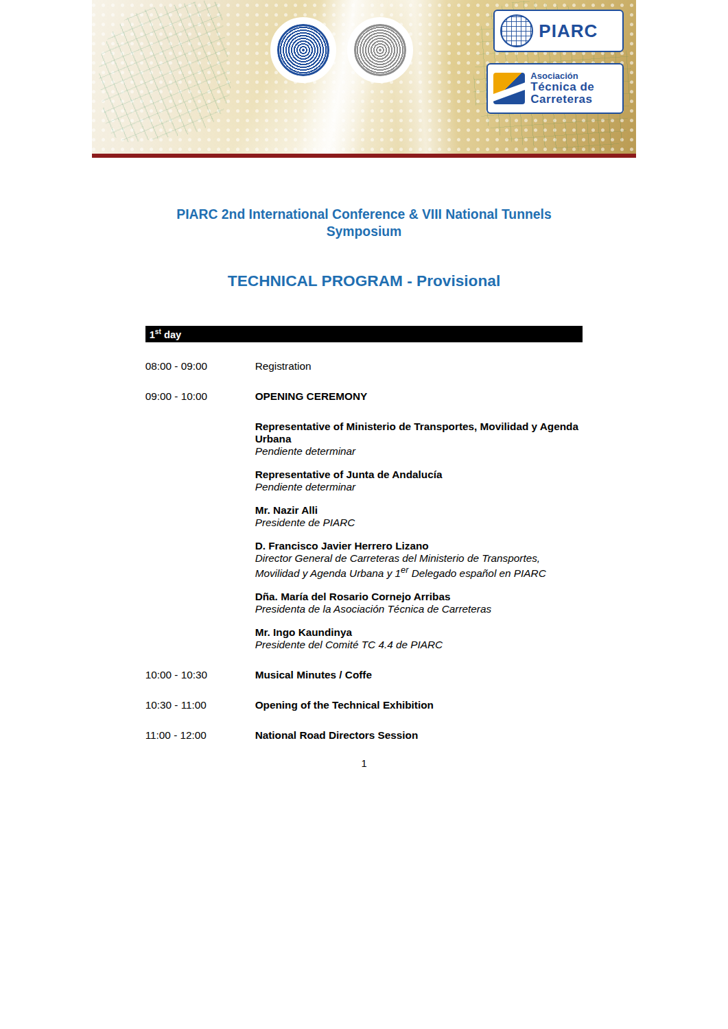PIARC
Asociación Técnica de Carreteras
PIARC 2nd International Conference & VIII National Tunnels Symposium
TECHNICAL PROGRAM - Provisional
1st day
| 08:00 - 09:00 | Registration |
| 09:00 - 10:00 | OPENING CEREMONY |
| | Representative of Ministerio de Transportes, Movilidad y Agenda Urbana Pendiente determinar Representative of Junta de Andalucía Pendiente determinar Mr. Nazir Alli Presidente de PIARC D. Francisco Javier Herrero Lizano Director General de Carreteras del Ministerio de Transportes, Movilidad y Agenda Urbana y 1 er Delegado español en PIARC Dña. María del Rosario Cornejo Arribas Presidenta de la Asociación Técnica de Carreteras Mr. Ingo Kaundinya Presidente del Comité TC 4.4 de PIARC |
| 10:00 - 10:30 | Musical Minutes / Coffe |
| 10:30 - 11:00 | Opening of the Technical Exhibition |
| 11:00 - 12:00 | National Road Directors Session |
1